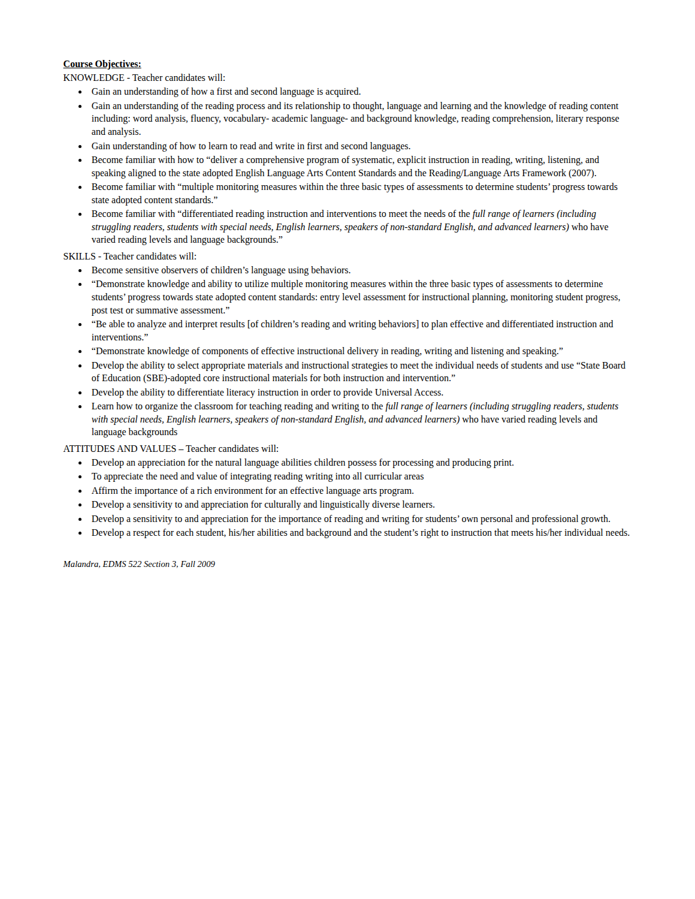Course Objectives:
KNOWLEDGE - Teacher candidates will:
Gain an understanding of how a first and second language is acquired.
Gain an understanding of the reading process and its relationship to thought, language and learning and the knowledge of reading content including: word analysis, fluency, vocabulary- academic language- and background knowledge, reading comprehension, literary response and analysis.
Gain understanding of how to learn to read and write in first and second languages.
Become familiar with how to “deliver a comprehensive program of systematic, explicit instruction in reading, writing, listening, and speaking aligned to the state adopted English Language Arts Content Standards and the Reading/Language Arts Framework (2007).
Become familiar with “multiple monitoring measures within the three basic types of assessments to determine students’ progress towards state adopted content standards.”
Become familiar with “differentiated reading instruction and interventions to meet the needs of the full range of learners (including struggling readers, students with special needs, English learners, speakers of non-standard English, and advanced learners) who have varied reading levels and language backgrounds.”
SKILLS - Teacher candidates will:
Become sensitive observers of children’s language using behaviors.
“Demonstrate knowledge and ability to utilize multiple monitoring measures within the three basic types of assessments to determine students’ progress towards state adopted content standards: entry level assessment for instructional planning, monitoring student progress, post test or summative assessment.”
“Be able to analyze and interpret results [of children’s reading and writing behaviors] to plan effective and differentiated instruction and interventions.”
“Demonstrate knowledge of components of effective instructional delivery in reading, writing and listening and speaking.”
Develop the ability to select appropriate materials and instructional strategies to meet the individual needs of students and use “State Board of Education (SBE)-adopted core instructional materials for both instruction and intervention.”
Develop the ability to differentiate literacy instruction in order to provide Universal Access.
Learn how to organize the classroom for teaching reading and writing to the full range of learners (including struggling readers, students with special needs, English learners, speakers of non-standard English, and advanced learners) who have varied reading levels and language backgrounds
ATTITUDES AND VALUES – Teacher candidates will:
Develop an appreciation for the natural language abilities children possess for processing and producing print.
To appreciate the need and value of integrating reading writing into all curricular areas
Affirm the importance of a rich environment for an effective language arts program.
Develop a sensitivity to and appreciation for culturally and linguistically diverse learners.
Develop a sensitivity to and appreciation for the importance of reading and writing for students’ own personal and professional growth.
Develop a respect for each student, his/her abilities and background and the student’s right to instruction that meets his/her individual needs.
Malandra, EDMS 522 Section 3, Fall 2009